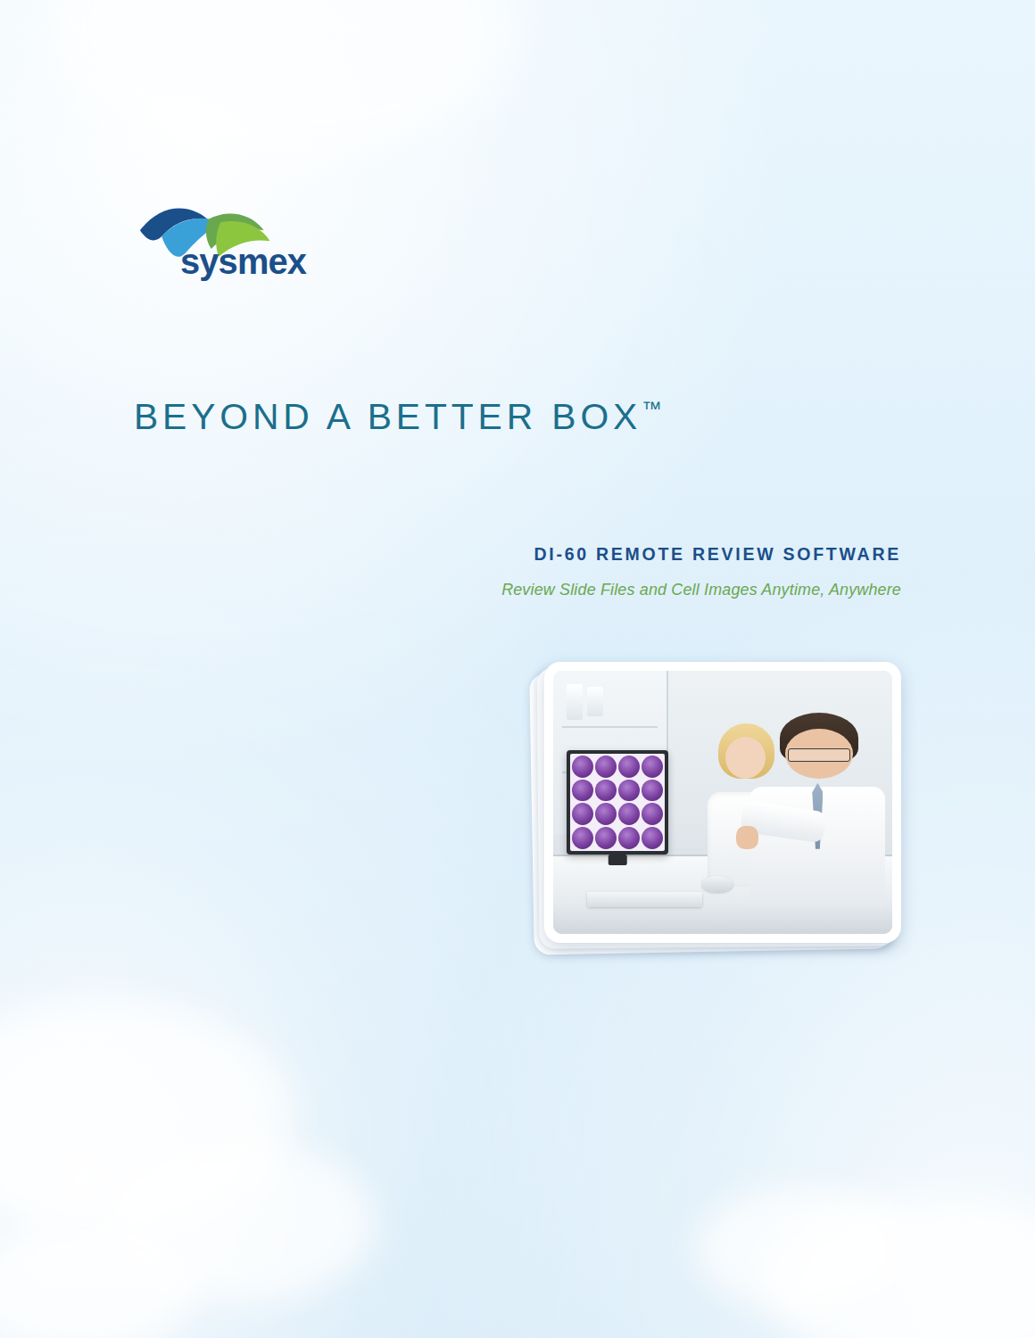Sysmex sysmex
Beyond a Better Box™
DI-60 Remote Review Software
Review Slide Files and Cell Images Anytime, Anywhere